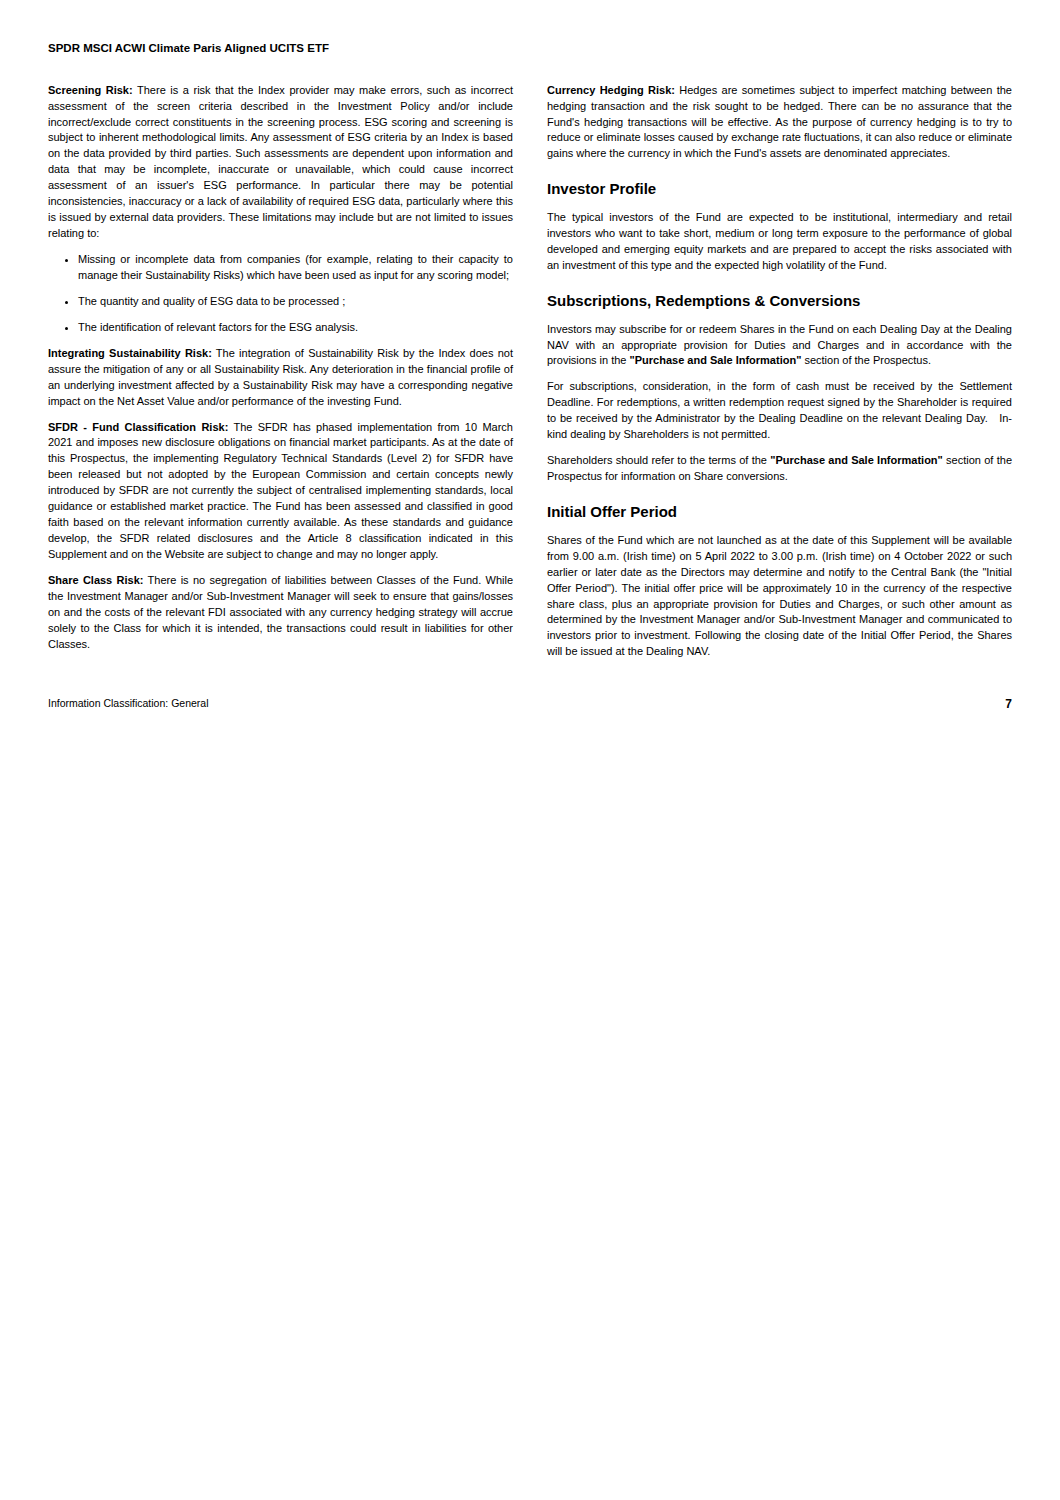SPDR MSCI ACWI Climate Paris Aligned UCITS ETF
Screening Risk: There is a risk that the Index provider may make errors, such as incorrect assessment of the screen criteria described in the Investment Policy and/or include incorrect/exclude correct constituents in the screening process. ESG scoring and screening is subject to inherent methodological limits. Any assessment of ESG criteria by an Index is based on the data provided by third parties. Such assessments are dependent upon information and data that may be incomplete, inaccurate or unavailable, which could cause incorrect assessment of an issuer's ESG performance. In particular there may be potential inconsistencies, inaccuracy or a lack of availability of required ESG data, particularly where this is issued by external data providers. These limitations may include but are not limited to issues relating to:
Missing or incomplete data from companies (for example, relating to their capacity to manage their Sustainability Risks) which have been used as input for any scoring model;
The quantity and quality of ESG data to be processed ;
The identification of relevant factors for the ESG analysis.
Integrating Sustainability Risk: The integration of Sustainability Risk by the Index does not assure the mitigation of any or all Sustainability Risk. Any deterioration in the financial profile of an underlying investment affected by a Sustainability Risk may have a corresponding negative impact on the Net Asset Value and/or performance of the investing Fund.
SFDR - Fund Classification Risk: The SFDR has phased implementation from 10 March 2021 and imposes new disclosure obligations on financial market participants. As at the date of this Prospectus, the implementing Regulatory Technical Standards (Level 2) for SFDR have been released but not adopted by the European Commission and certain concepts newly introduced by SFDR are not currently the subject of centralised implementing standards, local guidance or established market practice. The Fund has been assessed and classified in good faith based on the relevant information currently available. As these standards and guidance develop, the SFDR related disclosures and the Article 8 classification indicated in this Supplement and on the Website are subject to change and may no longer apply.
Share Class Risk: There is no segregation of liabilities between Classes of the Fund. While the Investment Manager and/or Sub-Investment Manager will seek to ensure that gains/losses on and the costs of the relevant FDI associated with any currency hedging strategy will accrue solely to the Class for which it is intended, the transactions could result in liabilities for other Classes.
Currency Hedging Risk: Hedges are sometimes subject to imperfect matching between the hedging transaction and the risk sought to be hedged. There can be no assurance that the Fund's hedging transactions will be effective. As the purpose of currency hedging is to try to reduce or eliminate losses caused by exchange rate fluctuations, it can also reduce or eliminate gains where the currency in which the Fund's assets are denominated appreciates.
Investor Profile
The typical investors of the Fund are expected to be institutional, intermediary and retail investors who want to take short, medium or long term exposure to the performance of global developed and emerging equity markets and are prepared to accept the risks associated with an investment of this type and the expected high volatility of the Fund.
Subscriptions, Redemptions & Conversions
Investors may subscribe for or redeem Shares in the Fund on each Dealing Day at the Dealing NAV with an appropriate provision for Duties and Charges and in accordance with the provisions in the "Purchase and Sale Information" section of the Prospectus.
For subscriptions, consideration, in the form of cash must be received by the Settlement Deadline. For redemptions, a written redemption request signed by the Shareholder is required to be received by the Administrator by the Dealing Deadline on the relevant Dealing Day. In-kind dealing by Shareholders is not permitted.
Shareholders should refer to the terms of the "Purchase and Sale Information" section of the Prospectus for information on Share conversions.
Initial Offer Period
Shares of the Fund which are not launched as at the date of this Supplement will be available from 9.00 a.m. (Irish time) on 5 April 2022 to 3.00 p.m. (Irish time) on 4 October 2022 or such earlier or later date as the Directors may determine and notify to the Central Bank (the "Initial Offer Period"). The initial offer price will be approximately 10 in the currency of the respective share class, plus an appropriate provision for Duties and Charges, or such other amount as determined by the Investment Manager and/or Sub-Investment Manager and communicated to investors prior to investment. Following the closing date of the Initial Offer Period, the Shares will be issued at the Dealing NAV.
Information Classification: General 7